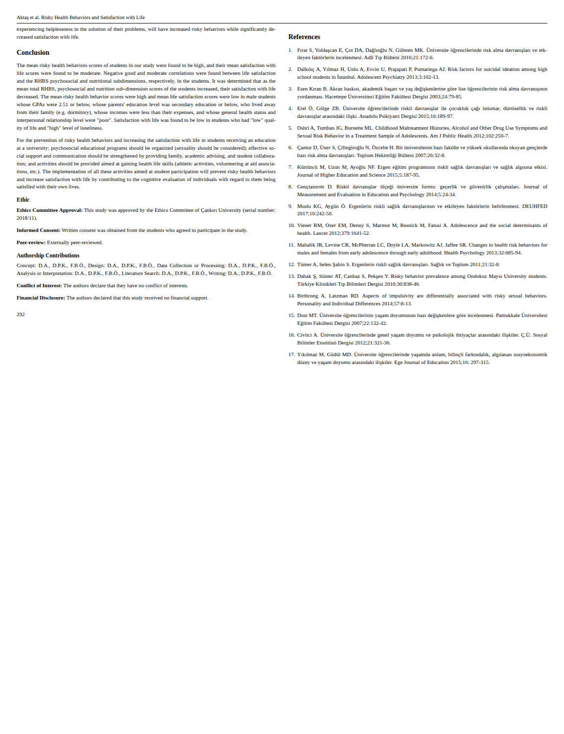Aktaş et al. Risky Health Behaviors and Satisfaction with Life
experiencing helplessness in the solution of their problems, will have increased risky behaviors while significantly decreased satisfaction with life.
Conclusion
The mean risky health behaviors scores of students in our study were found to be high, and their mean satisfaction with life scores were found to be moderate. Negative good and moderate correlations were found between life satisfaction and the RHBS psychosocial and nutritional subdimensions, respectively, in the students. It was determined that as the mean total RHBS, psychosocial and nutrition sub-dimension scores of the students increased, their satisfaction with life decreased. The mean risky health behavior scores were high and mean life satisfaction scores were low in male students whose GPAs were 2.51 or below, whose parents' education level was secondary education or below, who lived away from their family (e.g. dormitory), whose incomes were less than their expenses, and whose general health status and interpersonal relationship level were "poor". Satisfaction with life was found to be low in students who had "low" quality of life and "high" level of loneliness.
For the prevention of risky health behaviors and increasing the satisfaction with life in students receiving an education at a university; psychosocial educational programs should be organized (sexuality should be considered); effective social support and communication should be strengthened by providing family, academic advising, and student collaboration; and activities should be provided aimed at gaining health life skills (athletic activities, volunteering at aid associations, etc.). The implementation of all these activities aimed at student participation will prevent risky health behaviors and increase satisfaction with life by contributing to the cognitive evaluation of individuals with regard to them being satisfied with their own lives.
Ethic
Ethics Committee Approval: This study was approved by the Ethics Committee of Çankırı University (serial number: 2018/11).
Informed Consent: Written consent was obtained from the students who agreed to participate in the study.
Peer-review: Externally peer-reviewed.
Authorship Contributions
Concept: D.A., D.P.K., F.B.Ö., Design: D.A., D.P.K., F.B.Ö., Data Collection or Processing: D.A., D.P.K., F.B.Ö., Analysis or Interpretation: D.A., D.P.K., F.B.Ö., Literature Search: D.A., D.P.K., F.B.Ö., Writing: D.A., D.P.K., F.B.Ö.
Conflict of Interest: The authors declare that they have no conflict of interests.
Financial Disclosure: The authors declared that this study received no financial support.
292
References
Fırat S, Yoldaşcan E, Çot DA, Dağlıoğlu N, Gülmen MK. Üniversite öğrencilerinde risk alma davranışları ve etkileyen faktörlerin incelenmesi. Adli Tıp Bülteni 2016;21:172-6.
Dalkılıç A, Yılmaz H, Unlu A, Evcin U, Prajapati P, Pumariega AJ. Risk factors for suicidal ideation among high school students in İstanbul. Adolescent Psychiatry 2013;3:102-13.
Esen Kıran B. Akran baskısı, akademik başarı ve yaş değişkenlerine göre lise öğrencilerinin risk alma davranışının yordanması. Hacettepe Üniversitesi Eğitim Fakültesi Dergisi 2003;24:79-85.
Erel Ö, Gölge ZB. Üniversite öğrencilerinde riskli davranışlar ile çocukluk çağı istismar, dürtüsellik ve riskli davranışlar arasındaki ilişki. Anadolu Psikiyatri Dergisi 2015;16:189-97.
Oshri A, Tumban JG, Burnette ML. Childhood Maltreatment Histories, Alcohol and Other Drug Use Symptoms and Sexual Risk Behavior in a Treatment Sample of Adolescents. Am J Public Health 2012;102:250-7.
Çamur D, Üner S, Çilingiroğlu N, Özcebe H. Bir üniversitenin bazı fakülte ve yüksek okullarında okuyan gençlerde bazı risk alma davranışları. Toplum Hekimliği Bülteni 2007;26:32-8.
Kürtüncü M, Uzun M, Ayoğlu NF. Ergen eğitim programının riskli sağlık davranışları ve sağlık algısına etkisi. Journal of Higher Education and Science 2015;5:187-95.
Gençtanırım D. Riskli davranışlar ölçeği üniversite formu: geçerlik ve güvenirlik çalışmaları. Journal of Measurement and Evaluation in Education and Psychology 2014;5:24-34.
Muslu KG, Aygün Ö. Ergenlerin riskli sağlık davranışlarının ve etkileyen faktörlerin belirlenmesi. DEUHFED 2017;10:242-50.
Viener RM, Ozer EM, Denny S, Marmot M, Resnick M, Fatusi A. Adolescence and the social determinants of health. Lancet 2012;379:1641-52.
Mahalik JR, Levine CR, McPherran LC, Doyle LA, Markowitz AJ, Jaffee SR. Changes in health risk behaviors for males and females from early adolescence through early adulthood. Health Psychology 2013;32:685-94.
Tümer A, Selen Şahin S. Ergenlerin riskli sağlık davranışları. Sağlık ve Toplum 2011;21:32-8.
Dabak Ş, Sünter AT, Canbaz S, Pekşen Y. Risky behavior prevalence among Ondokuz Mayıs University students. Türkiye Klinikleri Tıp Bilimleri Dergisi 2010;30:838-46.
Birthrong A, Latzman RD. Aspects of impulsivity are differentially associated with risky sexual behaviors. Personality and Individual Differences 2014;57:8-13.
Dost MT. Üniversite öğrencilerinin yaşam doyumunun bazı değişkenlere göre incelenmesi. Pamukkale Üniversitesi Eğitim Fakültesi Dergisi 2007;22:132-42.
Civitci A. Üniversite öğrencilerinde genel yaşam doyumu ve psikolojik ihtiyaçlar arasındaki ilişkiler. Ç.Ü. Sosyal Bilimler Enstitüsü Dergisi 2012;21:321-36.
Yıkılmaz M, Güdül MD. Üniversite öğrencilerinde yaşamda anlam, bilinçli farkındalık, algılanan sosyoekonomik düzey ve yaşam doyumu arasındaki ilişkiler. Ege Journal of Education 2015;16: 297-315.